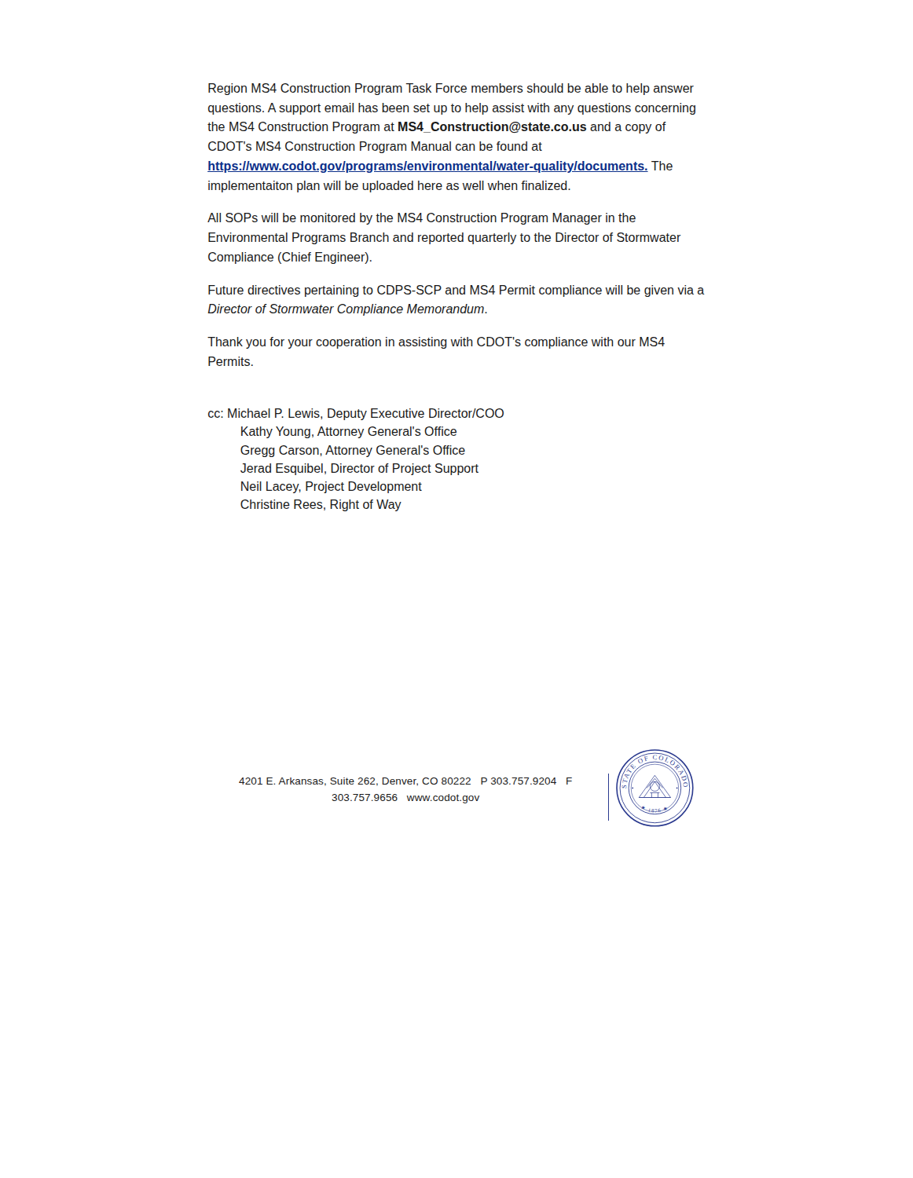Region MS4 Construction Program Task Force members should be able to help answer questions. A support email has been set up to help assist with any questions concerning the MS4 Construction Program at MS4_Construction@state.co.us and a copy of CDOT's MS4 Construction Program Manual can be found at https://www.codot.gov/programs/environmental/water-quality/documents. The implementaiton plan will be uploaded here as well when finalized.
All SOPs will be monitored by the MS4 Construction Program Manager in the Environmental Programs Branch and reported quarterly to the Director of Stormwater Compliance (Chief Engineer).
Future directives pertaining to CDPS-SCP and MS4 Permit compliance will be given via a Director of Stormwater Compliance Memorandum.
Thank you for your cooperation in assisting with CDOT's compliance with our MS4 Permits.
cc: Michael P. Lewis, Deputy Executive Director/COO
Kathy Young, Attorney General's Office
Gregg Carson, Attorney General's Office
Jerad Esquibel, Director of Project Support
Neil Lacey, Project Development
Christine Rees, Right of Way
4201 E. Arkansas, Suite 262, Denver, CO 80222 P 303.757.9204 F 303.757.9656 www.codot.gov
STATE OF COLORADO ★ 1876 ★